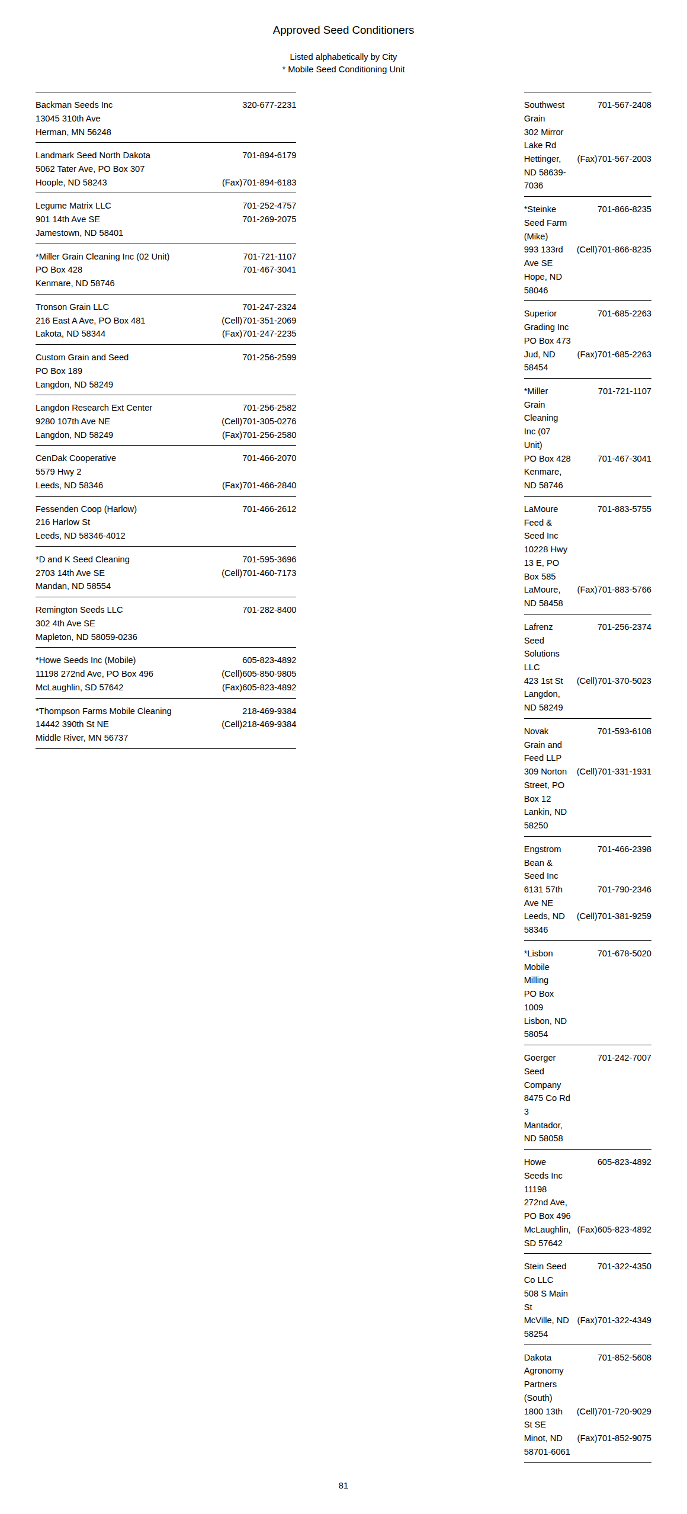Approved Seed Conditioners
Listed alphabetically by City
* Mobile Seed Conditioning Unit
| / Backman Seeds Inc / 320-677-2231 / / 13045 310th Ave / / / Herman, MN 56248 / / / Landmark Seed North Dakota / 701-894-6179 / / 5062 Tater Ave, PO Box 307 / / / Hoople, ND 58243 / (Fax)701-894-6183 / / Legume Matrix LLC / 701-252-4757 / / 901 14th Ave SE / 701-269-2075 / / Jamestown, ND 58401 / / / *Miller Grain Cleaning Inc (02 Unit) / 701-721-1107 / / PO Box 428 / 701-467-3041 / / Kenmare, ND 58746 / / / Tronson Grain LLC / 701-247-2324 / / 216 East A Ave, PO Box 481 / (Cell)701-351-2069 / / Lakota, ND 58344 / (Fax)701-247-2235 / / Custom Grain and Seed / 701-256-2599 / / PO Box 189 / / / Langdon, ND 58249 / / / Langdon Research Ext Center / 701-256-2582 / / 9280 107th Ave NE / (Cell)701-305-0276 / / Langdon, ND 58249 / (Fax)701-256-2580 / / CenDak Cooperative / 701-466-2070 / / 5579 Hwy 2 / / / Leeds, ND 58346 / (Fax)701-466-2840 / / Fessenden Coop (Harlow) / 701-466-2612 / / 216 Harlow St / / / Leeds, ND 58346-4012 / / / *D and K Seed Cleaning / 701-595-3696 / / 2703 14th Ave SE / (Cell)701-460-7173 / / Mandan, ND 58554 / / / Remington Seeds LLC / 701-282-8400 / / 302 4th Ave SE / / / Mapleton, ND 58059-0236 / / / *Howe Seeds Inc (Mobile) / 605-823-4892 / / 11198 272nd Ave, PO Box 496 / (Cell)605-850-9805 / / McLaughlin, SD 57642 / (Fax)605-823-4892 / / *Thompson Farms Mobile Cleaning / 218-469-9384 / / 14442 390th St NE / (Cell)218-469-9384 / / Middle River, MN 56737 / / | | / Southwest Grain / 701-567-2408 / / 302 Mirror Lake Rd / / / Hettinger, ND 58639-7036 / (Fax)701-567-2003 / / *Steinke Seed Farm (Mike) / 701-866-8235 / / 993 133rd Ave SE / (Cell)701-866-8235 / / Hope, ND 58046 / / / Superior Grading Inc / 701-685-2263 / / PO Box 473 / / / Jud, ND 58454 / (Fax)701-685-2263 / / *Miller Grain Cleaning Inc (07 Unit) / 701-721-1107 / / PO Box 428 / 701-467-3041 / / Kenmare, ND 58746 / / / LaMoure Feed & Seed Inc / 701-883-5755 / / 10228 Hwy 13 E, PO Box 585 / / / LaMoure, ND 58458 / (Fax)701-883-5766 / / Lafrenz Seed Solutions LLC / 701-256-2374 / / 423 1st St / (Cell)701-370-5023 / / Langdon, ND 58249 / / / Novak Grain and Feed LLP / 701-593-6108 / / 309 Norton Street, PO Box 12 / (Cell)701-331-1931 / / Lankin, ND 58250 / / / Engstrom Bean & Seed Inc / 701-466-2398 / / 6131 57th Ave NE / 701-790-2346 / / Leeds, ND 58346 / (Cell)701-381-9259 / / *Lisbon Mobile Milling / 701-678-5020 / / PO Box 1009 / / / Lisbon, ND 58054 / / / Goerger Seed Company / 701-242-7007 / / 8475 Co Rd 3 / / / Mantador, ND 58058 / / / Howe Seeds Inc / 605-823-4892 / / 11198 272nd Ave, PO Box 496 / / / McLaughlin, SD 57642 / (Fax)605-823-4892 / / Stein Seed Co LLC / 701-322-4350 / / 508 S Main St / / / McVille, ND 58254 / (Fax)701-322-4349 / / Dakota Agronomy Partners (South) / 701-852-5608 / / 1800 13th St SE / (Cell)701-720-9029 / / Minot, ND 58701-6061 / (Fax)701-852-9075 / |
81